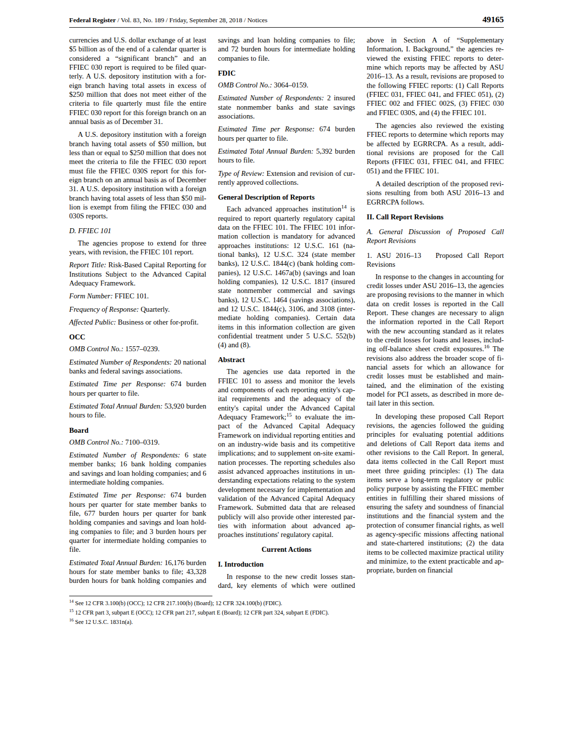Federal Register / Vol. 83, No. 189 / Friday, September 28, 2018 / Notices 49165
currencies and U.S. dollar exchange of at least $5 billion as of the end of a calendar quarter is considered a “significant branch” and an FFIEC 030 report is required to be filed quarterly. A U.S. depository institution with a foreign branch having total assets in excess of $250 million that does not meet either of the criteria to file quarterly must file the entire FFIEC 030 report for this foreign branch on an annual basis as of December 31.
A U.S. depository institution with a foreign branch having total assets of $50 million, but less than or equal to $250 million that does not meet the criteria to file the FFIEC 030 report must file the FFIEC 030S report for this foreign branch on an annual basis as of December 31. A U.S. depository institution with a foreign branch having total assets of less than $50 million is exempt from filing the FFIEC 030 and 030S reports.
D. FFIEC 101
The agencies propose to extend for three years, with revision, the FFIEC 101 report.
Report Title: Risk-Based Capital Reporting for Institutions Subject to the Advanced Capital Adequacy Framework.
Form Number: FFIEC 101.
Frequency of Response: Quarterly.
Affected Public: Business or other for-profit.
OCC
OMB Control No.: 1557–0239.
Estimated Number of Respondents: 20 national banks and federal savings associations.
Estimated Time per Response: 674 burden hours per quarter to file.
Estimated Total Annual Burden: 53,920 burden hours to file.
Board
OMB Control No.: 7100–0319.
Estimated Number of Respondents: 6 state member banks; 16 bank holding companies and savings and loan holding companies; and 6 intermediate holding companies.
Estimated Time per Response: 674 burden hours per quarter for state member banks to file, 677 burden hours per quarter for bank holding companies and savings and loan holding companies to file; and 3 burden hours per quarter for intermediate holding companies to file.
Estimated Total Annual Burden: 16,176 burden hours for state member banks to file; 43,328 burden hours for bank holding companies and savings and loan holding companies to file; and 72 burden hours for intermediate holding companies to file.
FDIC
OMB Control No.: 3064–0159.
Estimated Number of Respondents: 2 insured state nonmember banks and state savings associations.
Estimated Time per Response: 674 burden hours per quarter to file.
Estimated Total Annual Burden: 5,392 burden hours to file.
Type of Review: Extension and revision of currently approved collections.
General Description of Reports
Each advanced approaches institution14 is required to report quarterly regulatory capital data on the FFIEC 101. The FFIEC 101 information collection is mandatory for advanced approaches institutions: 12 U.S.C. 161 (national banks), 12 U.S.C. 324 (state member banks), 12 U.S.C. 1844(c) (bank holding companies), 12 U.S.C. 1467a(b) (savings and loan holding companies), 12 U.S.C. 1817 (insured state nonmember commercial and savings banks), 12 U.S.C. 1464 (savings associations), and 12 U.S.C. 1844(c), 3106, and 3108 (intermediate holding companies). Certain data items in this information collection are given confidential treatment under 5 U.S.C. 552(b)(4) and (8).
Abstract
The agencies use data reported in the FFIEC 101 to assess and monitor the levels and components of each reporting entity's capital requirements and the adequacy of the entity's capital under the Advanced Capital Adequacy Framework;15 to evaluate the impact of the Advanced Capital Adequacy Framework on individual reporting entities and on an industry-wide basis and its competitive implications; and to supplement on-site examination processes. The reporting schedules also assist advanced approaches institutions in understanding expectations relating to the system development necessary for implementation and validation of the Advanced Capital Adequacy Framework. Submitted data that are released publicly will also provide other interested parties with information about advanced approaches institutions' regulatory capital.
Current Actions
I. Introduction
In response to the new credit losses standard, key elements of which were outlined above in Section A of “Supplementary Information, I. Background,” the agencies reviewed the existing FFIEC reports to determine which reports may be affected by ASU 2016–13. As a result, revisions are proposed to the following FFIEC reports: (1) Call Reports (FFIEC 031, FFIEC 041, and FFIEC 051), (2) FFIEC 002 and FFIEC 002S, (3) FFIEC 030 and FFIEC 030S, and (4) the FFIEC 101.
The agencies also reviewed the existing FFIEC reports to determine which reports may be affected by EGRRCPA. As a result, additional revisions are proposed for the Call Reports (FFIEC 031, FFIEC 041, and FFIEC 051) and the FFIEC 101.
A detailed description of the proposed revisions resulting from both ASU 2016–13 and EGRRCPA follows.
II. Call Report Revisions
A. General Discussion of Proposed Call Report Revisions
1. ASU 2016–13 Proposed Call Report Revisions
In response to the changes in accounting for credit losses under ASU 2016–13, the agencies are proposing revisions to the manner in which data on credit losses is reported in the Call Report. These changes are necessary to align the information reported in the Call Report with the new accounting standard as it relates to the credit losses for loans and leases, including off-balance sheet credit exposures.16 The revisions also address the broader scope of financial assets for which an allowance for credit losses must be established and maintained, and the elimination of the existing model for PCI assets, as described in more detail later in this section.
In developing these proposed Call Report revisions, the agencies followed the guiding principles for evaluating potential additions and deletions of Call Report data items and other revisions to the Call Report. In general, data items collected in the Call Report must meet three guiding principles: (1) The data items serve a long-term regulatory or public policy purpose by assisting the FFIEC member entities in fulfilling their shared missions of ensuring the safety and soundness of financial institutions and the financial system and the protection of consumer financial rights, as well as agency-specific missions affecting national and state-chartered institutions; (2) the data items to be collected maximize practical utility and minimize, to the extent practicable and appropriate, burden on financial
14 See 12 CFR 3.100(b) (OCC); 12 CFR 217.100(b) (Board); 12 CFR 324.100(b) (FDIC).
15 12 CFR part 3, subpart E (OCC); 12 CFR part 217, subpart E (Board); 12 CFR part 324, subpart E (FDIC).
16 See 12 U.S.C. 1831n(a).